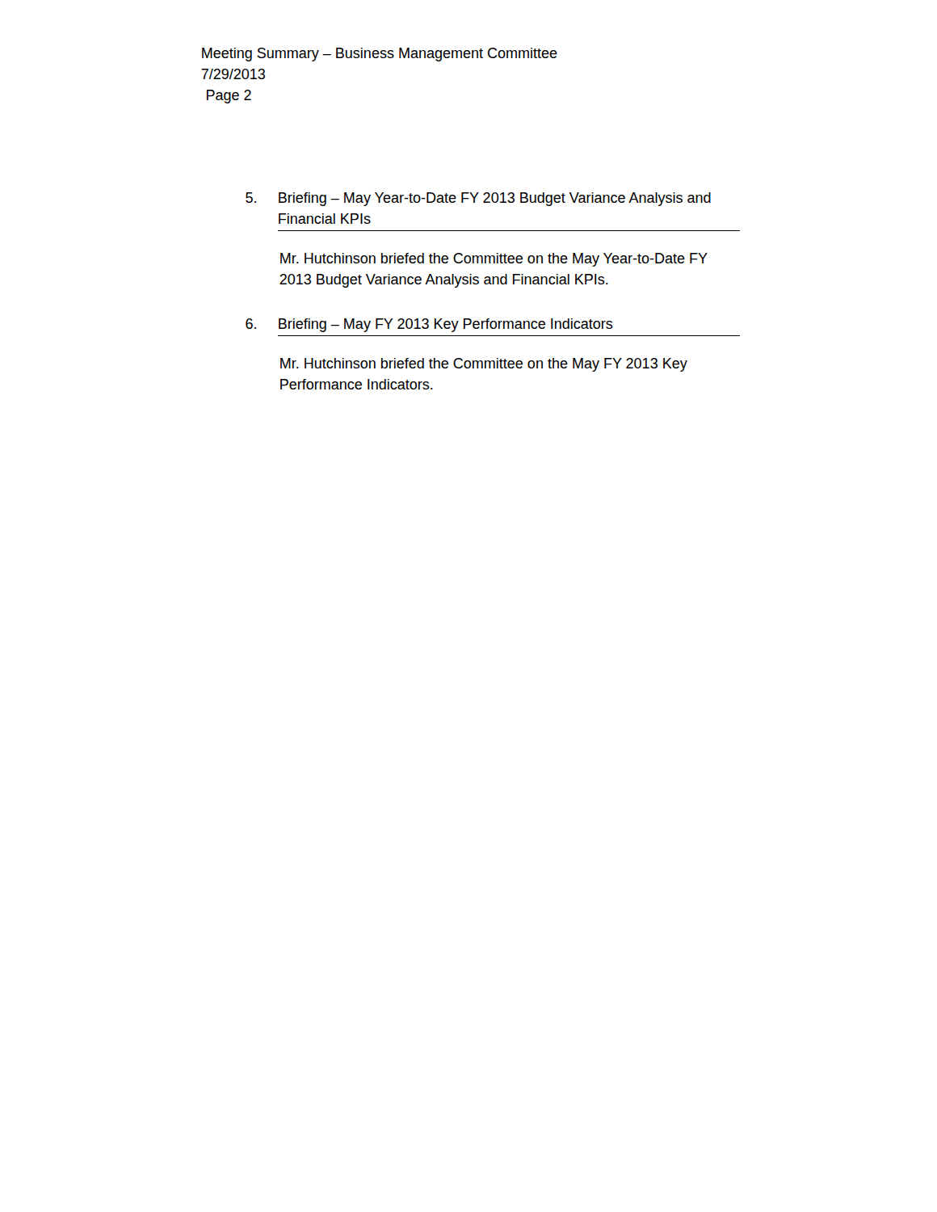Meeting Summary – Business Management Committee
7/29/2013
Page 2
5. Briefing – May Year-to-Date FY 2013 Budget Variance Analysis and Financial KPIs
Mr. Hutchinson briefed the Committee on the May Year-to-Date FY 2013 Budget Variance Analysis and Financial KPIs.
6. Briefing – May FY 2013 Key Performance Indicators
Mr. Hutchinson briefed the Committee on the May FY 2013 Key Performance Indicators.